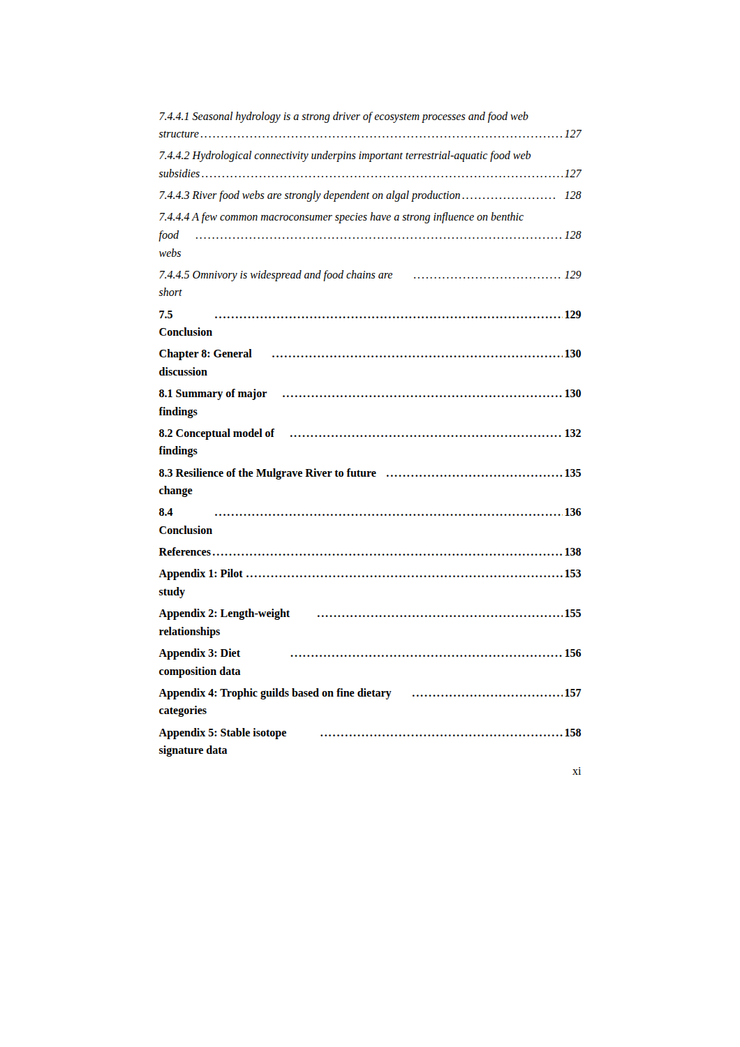7.4.4.1 Seasonal hydrology is a strong driver of ecosystem processes and food web structure ................................................................................................................... 127
7.4.4.2 Hydrological connectivity underpins important terrestrial-aquatic food web subsidies ................................................................................................................... 127
7.4.4.3 River food webs are strongly dependent on algal production ....................... 128
7.4.4.4 A few common macroconsumer species have a strong influence on benthic food webs .................................................................................................................. 128
7.4.4.5 Omnivory is widespread and food chains are short ..................................... 129
7.5 Conclusion ............................................................................................................. 129
Chapter 8: General discussion ........................................................................................... 130
8.1 Summary of major findings ................................................................................... 130
8.2 Conceptual model of findings ................................................................................ 132
8.3 Resilience of the Mulgrave River to future change ................................................ 135
8.4 Conclusion ............................................................................................................. 136
References ....................................................................................................................... 138
Appendix 1: Pilot study ..................................................................................................... 153
Appendix 2: Length-weight relationships .......................................................................... 155
Appendix 3: Diet composition data .................................................................................... 156
Appendix 4: Trophic guilds based on fine dietary categories ......................................... 157
Appendix 5: Stable isotope signature data ......................................................................... 158
xi